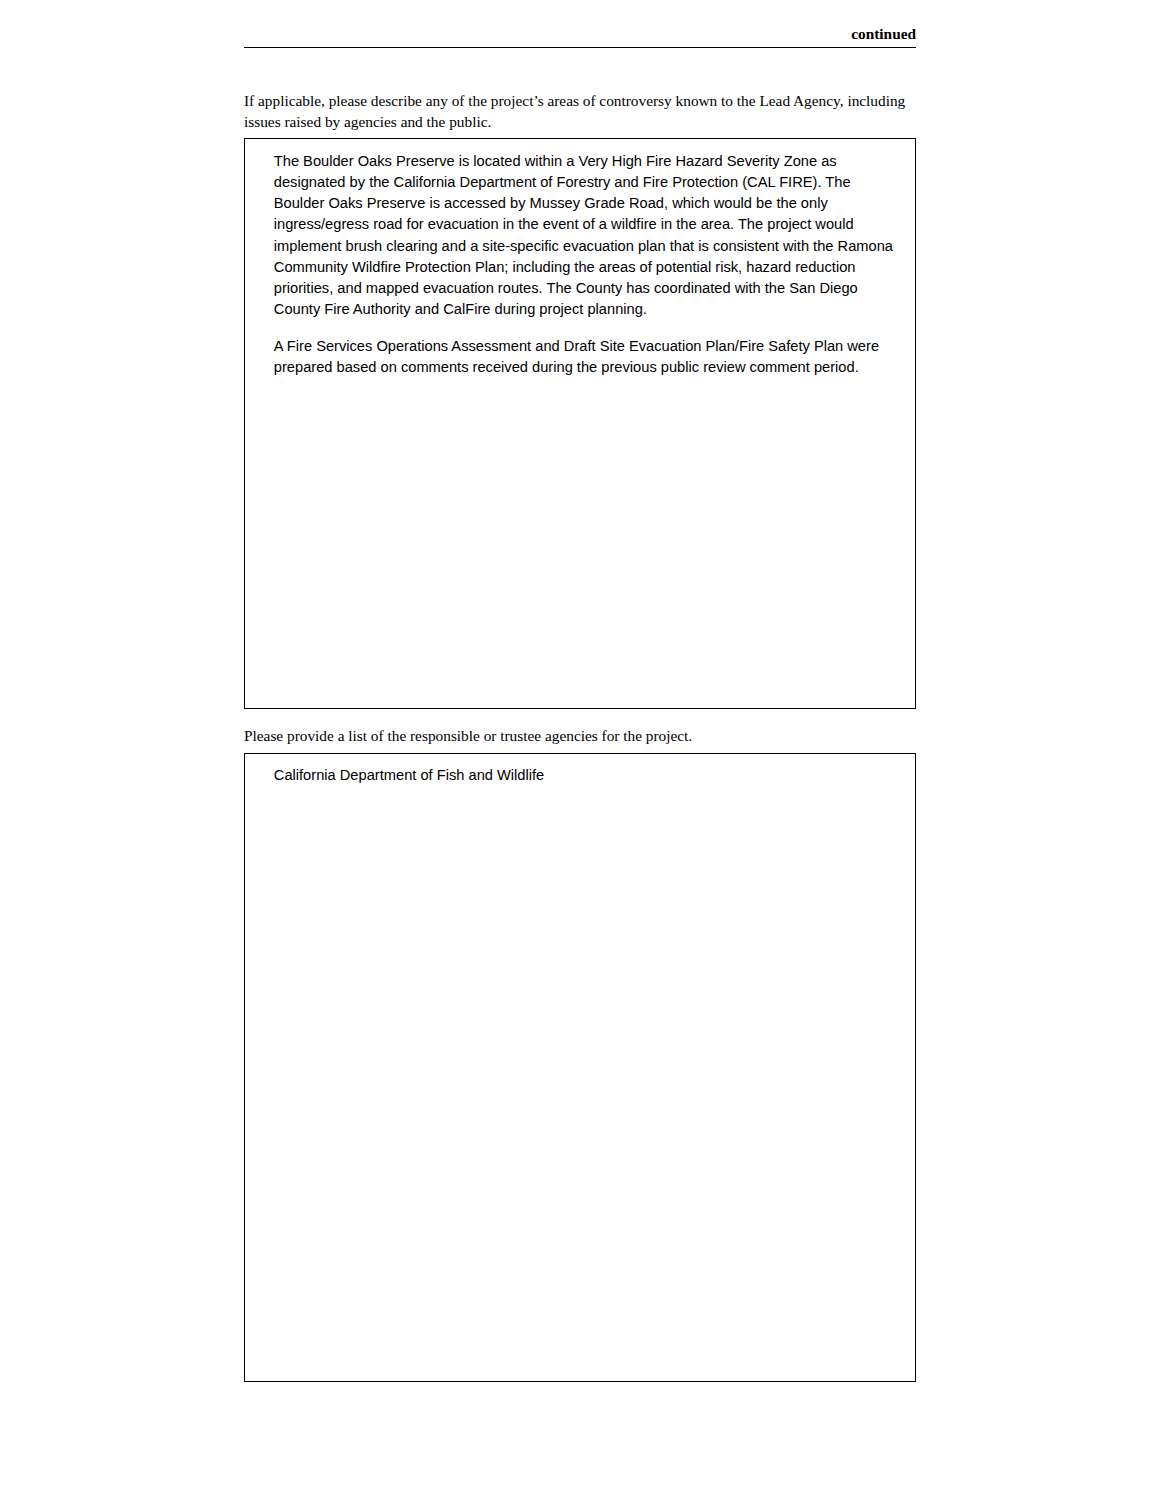continued
If applicable, please describe any of the project’s areas of controversy known to the Lead Agency, including issues raised by agencies and the public.
The Boulder Oaks Preserve is located within a Very High Fire Hazard Severity Zone as designated by the California Department of Forestry and Fire Protection (CAL FIRE). The Boulder Oaks Preserve is accessed by Mussey Grade Road, which would be the only ingress/egress road for evacuation in the event of a wildfire in the area. The project would implement brush clearing and a site-specific evacuation plan that is consistent with the Ramona Community Wildfire Protection Plan; including the areas of potential risk, hazard reduction priorities, and mapped evacuation routes. The County has coordinated with the San Diego County Fire Authority and CalFire during project planning.
A Fire Services Operations Assessment and Draft Site Evacuation Plan/Fire Safety Plan were prepared based on comments received during the previous public review comment period.
Please provide a list of the responsible or trustee agencies for the project.
California Department of Fish and Wildlife